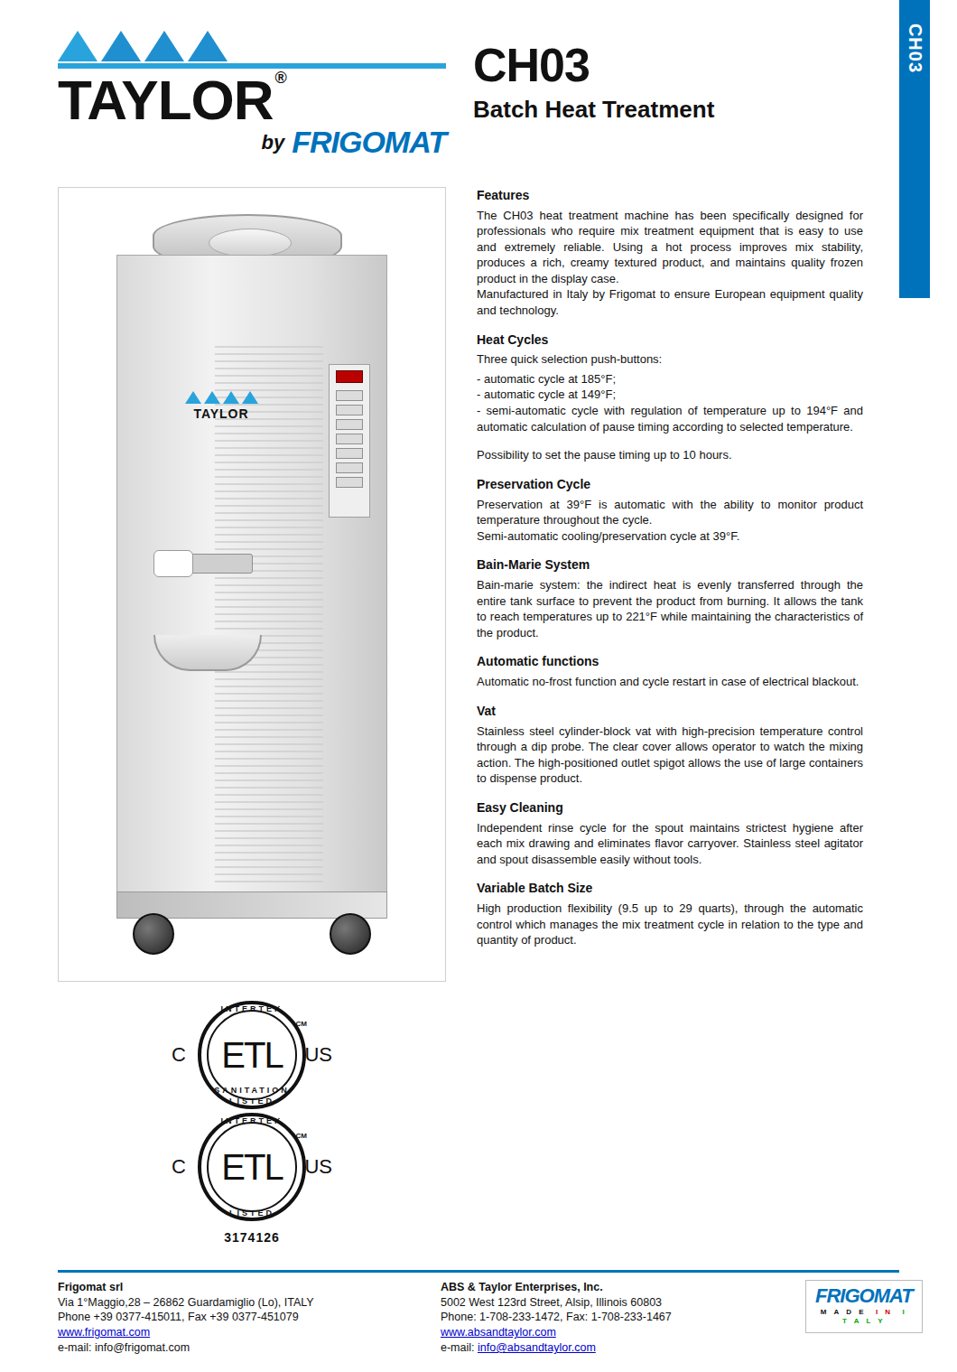CH03
TAYLOR®
by FRIGOMAT
CH03
Batch Heat Treatment
TAYLOR
INTERTEK
C
ETL
CM
US
SANITATION LISTED
INTERTEK
C
ETL
CM
US
LISTED
3174126
Features
The CH03 heat treatment machine has been specifically designed for professionals who require mix treatment equipment that is easy to use and extremely reliable. Using a hot process improves mix stability, produces a rich, creamy textured product, and maintains quality frozen product in the display case.
Manufactured in Italy by Frigomat to ensure European equipment quality and technology.
Heat Cycles
Three quick selection push-buttons:
- automatic cycle at 185°F;
- automatic cycle at 149°F;
- semi-automatic cycle with regulation of temperature up to 194°F and automatic calculation of pause timing according to selected temperature.
Possibility to set the pause timing up to 10 hours.
Preservation Cycle
Preservation at 39°F is automatic with the ability to monitor product temperature throughout the cycle.
Semi-automatic cooling/preservation cycle at 39°F.
Bain-Marie System
Bain-marie system: the indirect heat is evenly transferred through the entire tank surface to prevent the product from burning. It allows the tank to reach temperatures up to 221°F while maintaining the characteristics of the product.
Automatic functions
Automatic no-frost function and cycle restart in case of electrical blackout.
Vat
Stainless steel cylinder-block vat with high-precision temperature control through a dip probe. The clear cover allows operator to watch the mixing action. The high-positioned outlet spigot allows the use of large containers to dispense product.
Easy Cleaning
Independent rinse cycle for the spout maintains strictest hygiene after each mix drawing and eliminates flavor carryover. Stainless steel agitator and spout disassemble easily without tools.
Variable Batch Size
High production flexibility (9.5 up to 29 quarts), through the automatic control which manages the mix treatment cycle in relation to the type and quantity of product.
Frigomat srl
Via 1°Maggio,28 – 26862 Guardamiglio (Lo), ITALY
Phone +39 0377-415011, Fax +39 0377-451079
www.frigomat.com
e-mail: info@frigomat.com
ABS & Taylor Enterprises, Inc.
5002 West 123rd Street, Alsip, Illinois 60803
Phone: 1-708-233-1472, Fax: 1-708-233-1467
www.absandtaylor.com
e-mail: info@absandtaylor.com
FRIGOMAT
M A D E I N I T A L Y